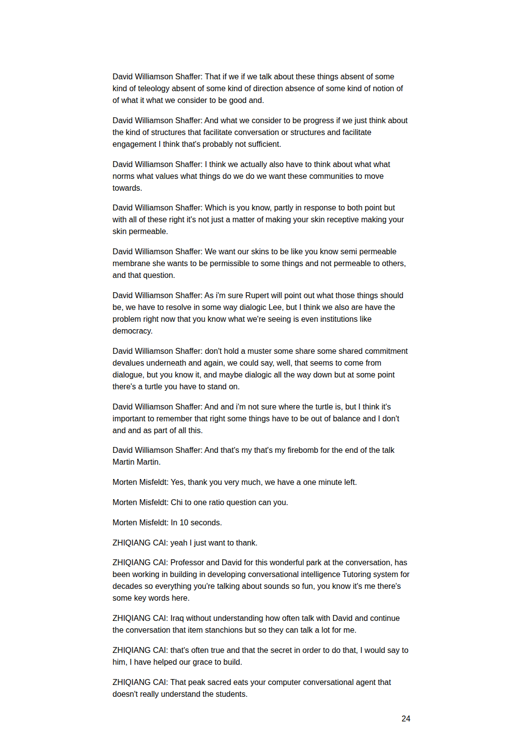David Williamson Shaffer: That if we if we talk about these things absent of some kind of teleology absent of some kind of direction absence of some kind of notion of of what it what we consider to be good and.
David Williamson Shaffer: And what we consider to be progress if we just think about the kind of structures that facilitate conversation or structures and facilitate engagement I think that's probably not sufficient.
David Williamson Shaffer: I think we actually also have to think about what what norms what values what things do we do we want these communities to move towards.
David Williamson Shaffer: Which is you know, partly in response to both point but with all of these right it's not just a matter of making your skin receptive making your skin permeable.
David Williamson Shaffer: We want our skins to be like you know semi permeable membrane she wants to be permissible to some things and not permeable to others, and that question.
David Williamson Shaffer: As i'm sure Rupert will point out what those things should be, we have to resolve in some way dialogic Lee, but I think we also are have the problem right now that you know what we're seeing is even institutions like democracy.
David Williamson Shaffer: don't hold a muster some share some shared commitment devalues underneath and again, we could say, well, that seems to come from dialogue, but you know it, and maybe dialogic all the way down but at some point there's a turtle you have to stand on.
David Williamson Shaffer: And and i'm not sure where the turtle is, but I think it's important to remember that right some things have to be out of balance and I don't and and as part of all this.
David Williamson Shaffer: And that's my that's my firebomb for the end of the talk Martin Martin.
Morten Misfeldt: Yes, thank you very much, we have a one minute left.
Morten Misfeldt: Chi to one ratio question can you.
Morten Misfeldt: In 10 seconds.
ZHIQIANG CAI: yeah I just want to thank.
ZHIQIANG CAI: Professor and David for this wonderful park at the conversation, has been working in building in developing conversational intelligence Tutoring system for decades so everything you're talking about sounds so fun, you know it's me there's some key words here.
ZHIQIANG CAI: Iraq without understanding how often talk with David and continue the conversation that item stanchions but so they can talk a lot for me.
ZHIQIANG CAI: that's often true and that the secret in order to do that, I would say to him, I have helped our grace to build.
ZHIQIANG CAI: That peak sacred eats your computer conversational agent that doesn't really understand the students.
24